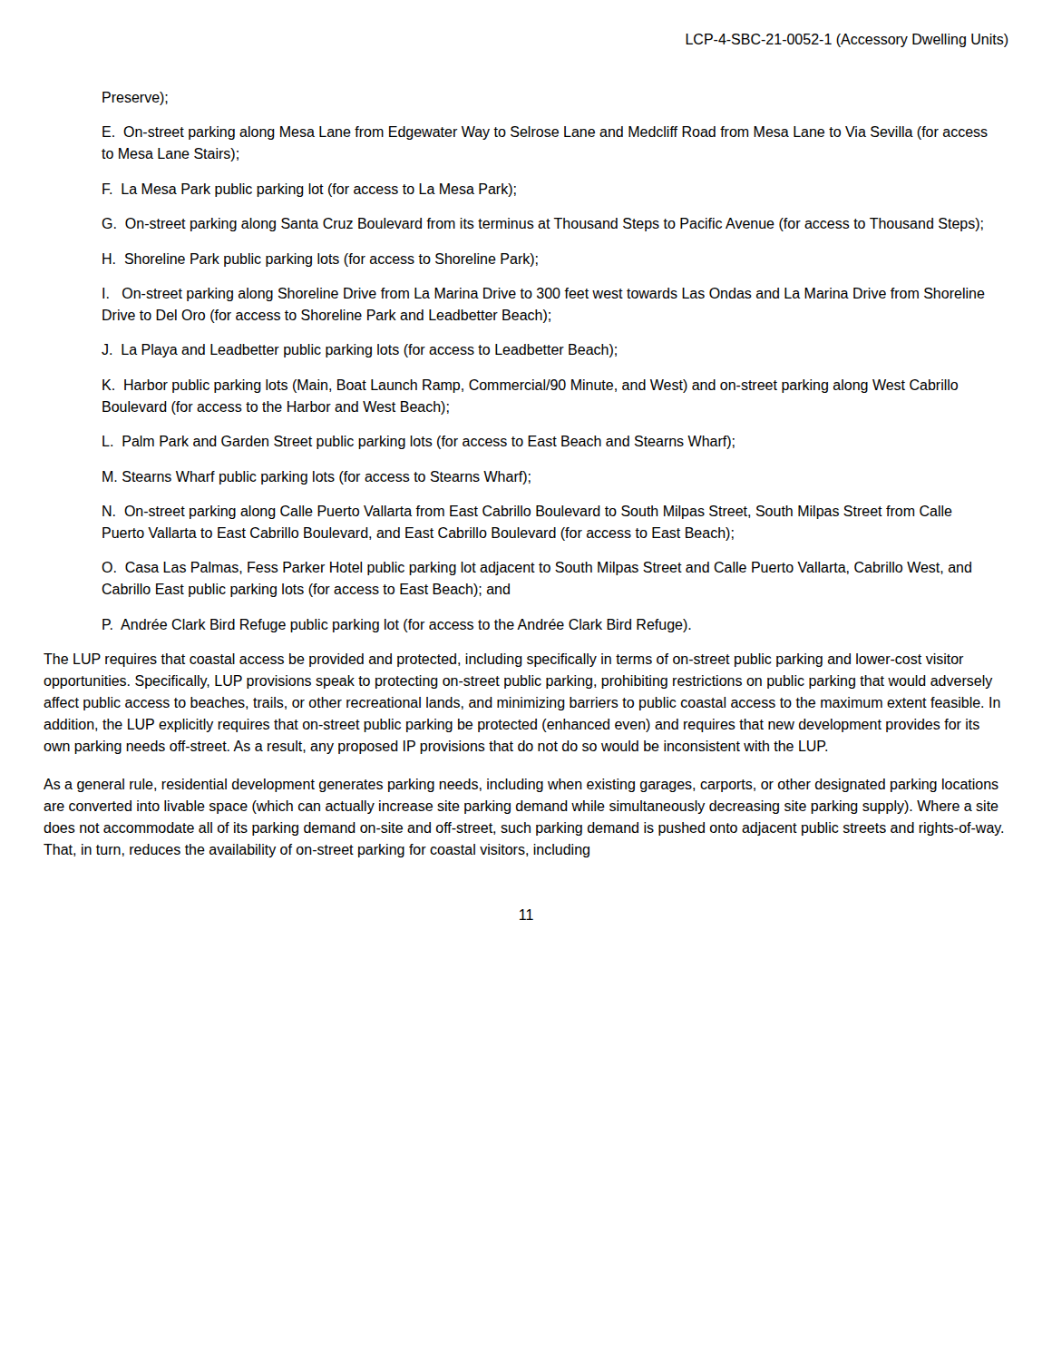LCP-4-SBC-21-0052-1 (Accessory Dwelling Units)
Preserve);
E. On-street parking along Mesa Lane from Edgewater Way to Selrose Lane and Medcliff Road from Mesa Lane to Via Sevilla (for access to Mesa Lane Stairs);
F. La Mesa Park public parking lot (for access to La Mesa Park);
G. On-street parking along Santa Cruz Boulevard from its terminus at Thousand Steps to Pacific Avenue (for access to Thousand Steps);
H. Shoreline Park public parking lots (for access to Shoreline Park);
I. On-street parking along Shoreline Drive from La Marina Drive to 300 feet west towards Las Ondas and La Marina Drive from Shoreline Drive to Del Oro (for access to Shoreline Park and Leadbetter Beach);
J. La Playa and Leadbetter public parking lots (for access to Leadbetter Beach);
K. Harbor public parking lots (Main, Boat Launch Ramp, Commercial/90 Minute, and West) and on-street parking along West Cabrillo Boulevard (for access to the Harbor and West Beach);
L. Palm Park and Garden Street public parking lots (for access to East Beach and Stearns Wharf);
M. Stearns Wharf public parking lots (for access to Stearns Wharf);
N. On-street parking along Calle Puerto Vallarta from East Cabrillo Boulevard to South Milpas Street, South Milpas Street from Calle Puerto Vallarta to East Cabrillo Boulevard, and East Cabrillo Boulevard (for access to East Beach);
O. Casa Las Palmas, Fess Parker Hotel public parking lot adjacent to South Milpas Street and Calle Puerto Vallarta, Cabrillo West, and Cabrillo East public parking lots (for access to East Beach); and
P. Andrée Clark Bird Refuge public parking lot (for access to the Andrée Clark Bird Refuge).
The LUP requires that coastal access be provided and protected, including specifically in terms of on-street public parking and lower-cost visitor opportunities. Specifically, LUP provisions speak to protecting on-street public parking, prohibiting restrictions on public parking that would adversely affect public access to beaches, trails, or other recreational lands, and minimizing barriers to public coastal access to the maximum extent feasible. In addition, the LUP explicitly requires that on-street public parking be protected (enhanced even) and requires that new development provides for its own parking needs off-street. As a result, any proposed IP provisions that do not do so would be inconsistent with the LUP.
As a general rule, residential development generates parking needs, including when existing garages, carports, or other designated parking locations are converted into livable space (which can actually increase site parking demand while simultaneously decreasing site parking supply). Where a site does not accommodate all of its parking demand on-site and off-street, such parking demand is pushed onto adjacent public streets and rights-of-way. That, in turn, reduces the availability of on-street parking for coastal visitors, including
11